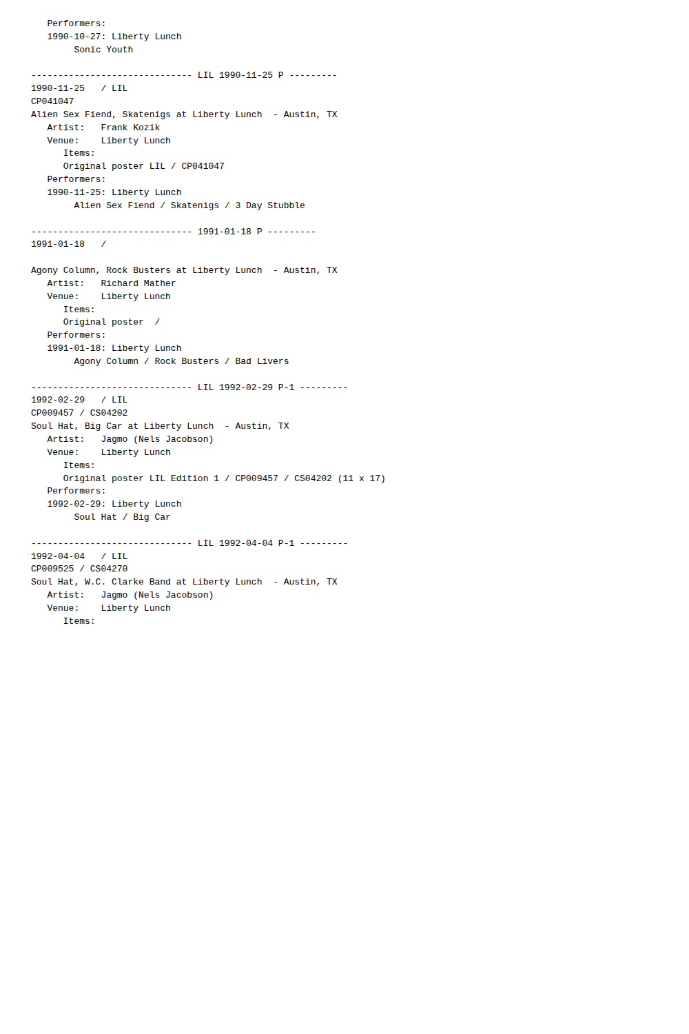Performers:
   1990-10-27: Liberty Lunch
        Sonic Youth

------------------------------ LIL 1990-11-25 P ---------
1990-11-25   / LIL 
CP041047
Alien Sex Fiend, Skatenigs at Liberty Lunch  - Austin, TX
   Artist:   Frank Kozik
   Venue:    Liberty Lunch
      Items:
      Original poster LIL / CP041047
   Performers:
   1990-11-25: Liberty Lunch
        Alien Sex Fiend / Skatenigs / 3 Day Stubble

------------------------------ 1991-01-18 P ---------
1991-01-18   / 

Agony Column, Rock Busters at Liberty Lunch  - Austin, TX
   Artist:   Richard Mather
   Venue:    Liberty Lunch
      Items:
      Original poster  / 
   Performers:
   1991-01-18: Liberty Lunch
        Agony Column / Rock Busters / Bad Livers

------------------------------ LIL 1992-02-29 P-1 ---------
1992-02-29   / LIL 
CP009457 / CS04202
Soul Hat, Big Car at Liberty Lunch  - Austin, TX
   Artist:   Jagmo (Nels Jacobson)
   Venue:    Liberty Lunch
      Items:
      Original poster LIL Edition 1 / CP009457 / CS04202 (11 x 17)
   Performers:
   1992-02-29: Liberty Lunch
        Soul Hat / Big Car

------------------------------ LIL 1992-04-04 P-1 ---------
1992-04-04   / LIL 
CP009525 / CS04270
Soul Hat, W.C. Clarke Band at Liberty Lunch  - Austin, TX
   Artist:   Jagmo (Nels Jacobson)
   Venue:    Liberty Lunch
      Items: